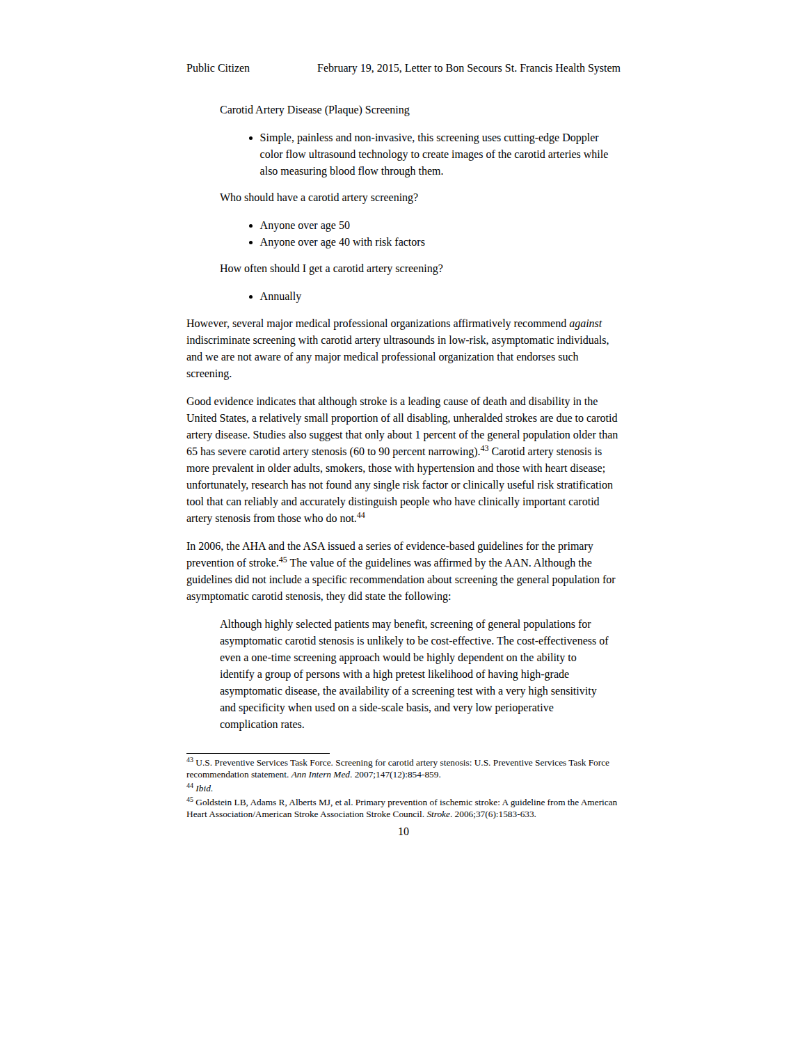Public Citizen
February 19, 2015, Letter to Bon Secours St. Francis Health System
Carotid Artery Disease (Plaque) Screening
Simple, painless and non-invasive, this screening uses cutting-edge Doppler color flow ultrasound technology to create images of the carotid arteries while also measuring blood flow through them.
Who should have a carotid artery screening?
Anyone over age 50
Anyone over age 40 with risk factors
How often should I get a carotid artery screening?
Annually
However, several major medical professional organizations affirmatively recommend against indiscriminate screening with carotid artery ultrasounds in low-risk, asymptomatic individuals, and we are not aware of any major medical professional organization that endorses such screening.
Good evidence indicates that although stroke is a leading cause of death and disability in the United States, a relatively small proportion of all disabling, unheralded strokes are due to carotid artery disease. Studies also suggest that only about 1 percent of the general population older than 65 has severe carotid artery stenosis (60 to 90 percent narrowing).43 Carotid artery stenosis is more prevalent in older adults, smokers, those with hypertension and those with heart disease; unfortunately, research has not found any single risk factor or clinically useful risk stratification tool that can reliably and accurately distinguish people who have clinically important carotid artery stenosis from those who do not.44
In 2006, the AHA and the ASA issued a series of evidence-based guidelines for the primary prevention of stroke.45 The value of the guidelines was affirmed by the AAN. Although the guidelines did not include a specific recommendation about screening the general population for asymptomatic carotid stenosis, they did state the following:
Although highly selected patients may benefit, screening of general populations for asymptomatic carotid stenosis is unlikely to be cost-effective. The cost-effectiveness of even a one-time screening approach would be highly dependent on the ability to identify a group of persons with a high pretest likelihood of having high-grade asymptomatic disease, the availability of a screening test with a very high sensitivity and specificity when used on a side-scale basis, and very low perioperative complication rates.
43 U.S. Preventive Services Task Force. Screening for carotid artery stenosis: U.S. Preventive Services Task Force recommendation statement. Ann Intern Med. 2007;147(12):854-859.
44 Ibid.
45 Goldstein LB, Adams R, Alberts MJ, et al. Primary prevention of ischemic stroke: A guideline from the American Heart Association/American Stroke Association Stroke Council. Stroke. 2006;37(6):1583-633.
10